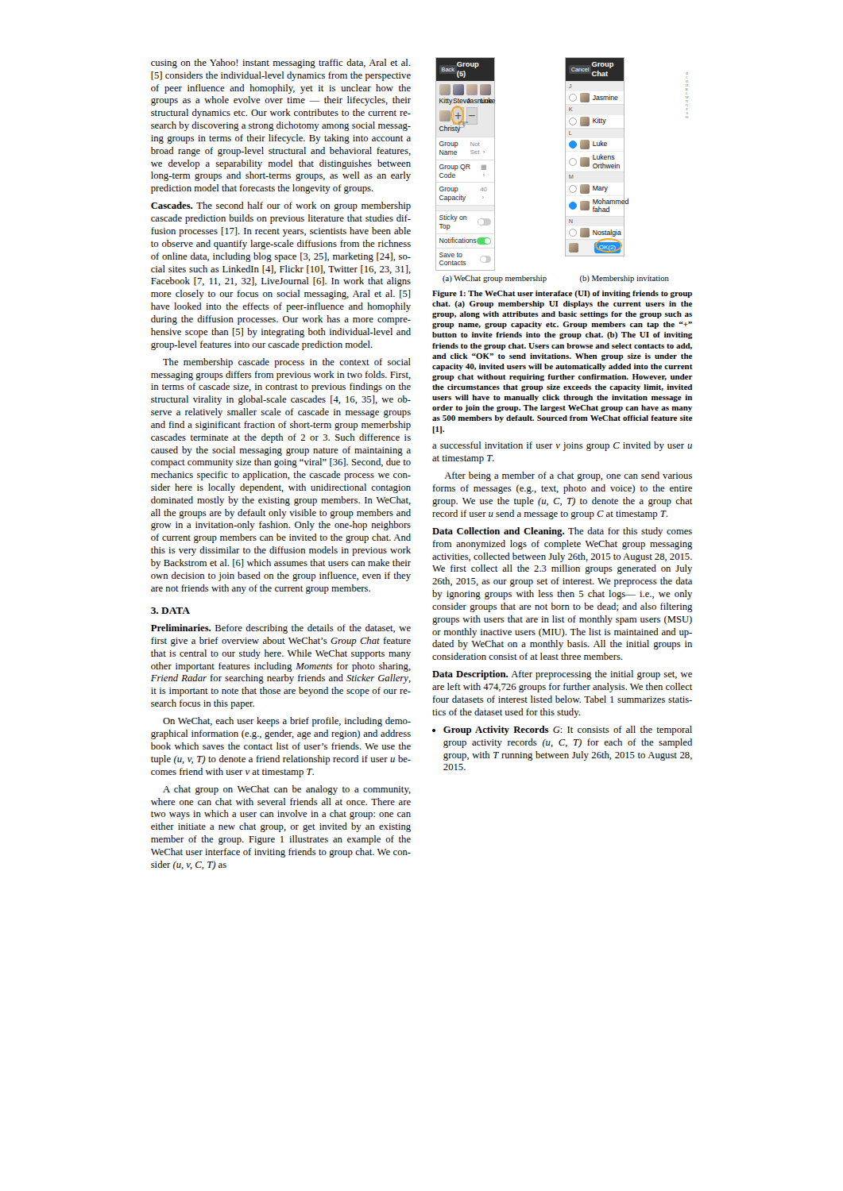cusing on the Yahoo! instant messaging traffic data, Aral et al. [5] considers the individual-level dynamics from the perspective of peer influence and homophily, yet it is unclear how the groups as a whole evolve over time — their lifecycles, their structural dynamics etc. Our work contributes to the current research by discovering a strong dichotomy among social messaging groups in terms of their lifecycle. By taking into account a broad range of group-level structural and behavioral features, we develop a separability model that distinguishes between long-term groups and short-terms groups, as well as an early prediction model that forecasts the longevity of groups.
Cascades. The second half our of work on group membership cascade prediction builds on previous literature that studies diffusion processes [17]. In recent years, scientists have been able to observe and quantify large-scale diffusions from the richness of online data, including blog space [3, 25], marketing [24], social sites such as LinkedIn [4], Flickr [10], Twitter [16, 23, 31], Facebook [7, 11, 21, 32], LiveJournal [6]. In work that aligns more closely to our focus on social messaging, Aral et al. [5] have looked into the effects of peer-influence and homophily during the diffusion processes. Our work has a more comprehensive scope than [5] by integrating both individual-level and group-level features into our cascade prediction model.
The membership cascade process in the context of social messaging groups differs from previous work in two folds. First, in terms of cascade size, in contrast to previous findings on the structural virality in global-scale cascades [4, 16, 35], we observe a relatively smaller scale of cascade in message groups and find a siginificant fraction of short-term group memerbship cascades terminate at the depth of 2 or 3. Such difference is caused by the social messaging group nature of maintaining a compact community size than going “viral” [36]. Second, due to mechanics specific to application, the cascade process we consider here is locally dependent, with unidirectional contagion dominated mostly by the existing group members. In WeChat, all the groups are by default only visible to group members and grow in a invitation-only fashion. Only the one-hop neighbors of current group members can be invited to the group chat. And this is very dissimilar to the diffusion models in previous work by Backstrom et al. [6] which assumes that users can make their own decision to join based on the group influence, even if they are not friends with any of the current group members.
3. DATA
Preliminaries. Before describing the details of the dataset, we first give a brief overview about WeChat’s Group Chat feature that is central to our study here. While WeChat supports many other important features including Moments for photo sharing, Friend Radar for searching nearby friends and Sticker Gallery, it is important to note that those are beyond the scope of our research focus in this paper.
On WeChat, each user keeps a brief profile, including demographical information (e.g., gender, age and region) and address book which saves the contact list of user’s friends. We use the tuple (u, v, T) to denote a friend relationship record if user u becomes friend with user v at timestamp T.
A chat group on WeChat can be analogy to a community, where one can chat with several friends all at once. There are two ways in which a user can involve in a chat group: one can either initiate a new chat group, or get invited by an existing member of the group. Figure 1 illustrates an example of the WeChat user interface of inviting friends to group chat. We consider (u, v, C, T) as
Back Group (5)
Kitty Steve Jasmine Luke
+
−
☞
Christy
Group Name Not Set ›
Group QR Code▦ ›
Group Capacity 40 ›
Sticky on Top
Notifications
Save to Contacts
Cancel Group Chat
J
Jasmine
K
Kitty
L
Luke
Lukens Orthwein
M
Mary
Mohammed fahad
N
Nostalgia
OK(2)
B
C
D
H
K
L
M
N
O
P
S
W
(a) WeChat group membership
(b) Membership invitation
Figure 1: The WeChat user interaface (UI) of inviting friends to group chat. (a) Group membership UI displays the current users in the group, along with attributes and basic settings for the group such as group name, group capacity etc. Group members can tap the “+” button to invite friends into the group chat. (b) The UI of inviting friends to the group chat. Users can browse and select contacts to add, and click “OK” to send invitations. When group size is under the capacity 40, invited users will be automatically added into the current group chat without requiring further confirmation. However, under the circumstances that group size exceeds the capacity limit, invited users will have to manually click through the invitation message in order to join the group. The largest WeChat group can have as many as 500 members by default. Sourced from WeChat official feature site [1].
a successful invitation if user v joins group C invited by user u at timestamp T.
After being a member of a chat group, one can send various forms of messages (e.g., text, photo and voice) to the entire group. We use the tuple (u, C, T) to denote the a group chat record if user u send a message to group C at timestamp T.
Data Collection and Cleaning. The data for this study comes from anonymized logs of complete WeChat group messaging activities, collected between July 26th, 2015 to August 28, 2015. We first collect all the 2.3 million groups generated on July 26th, 2015, as our group set of interest. We preprocess the data by ignoring groups with less then 5 chat logs— i.e., we only consider groups that are not born to be dead; and also filtering groups with users that are in list of monthly spam users (MSU) or monthly inactive users (MIU). The list is maintained and updated by WeChat on a monthly basis. All the initial groups in consideration consist of at least three members.
Data Description. After preprocessing the initial group set, we are left with 474,726 groups for further analysis. We then collect four datasets of interest listed below. Tabel 1 summarizes statistics of the dataset used for this study.
Group Activity Records G: It consists of all the temporal group activity records (u, C, T) for each of the sampled group, with T running between July 26th, 2015 to August 28, 2015.